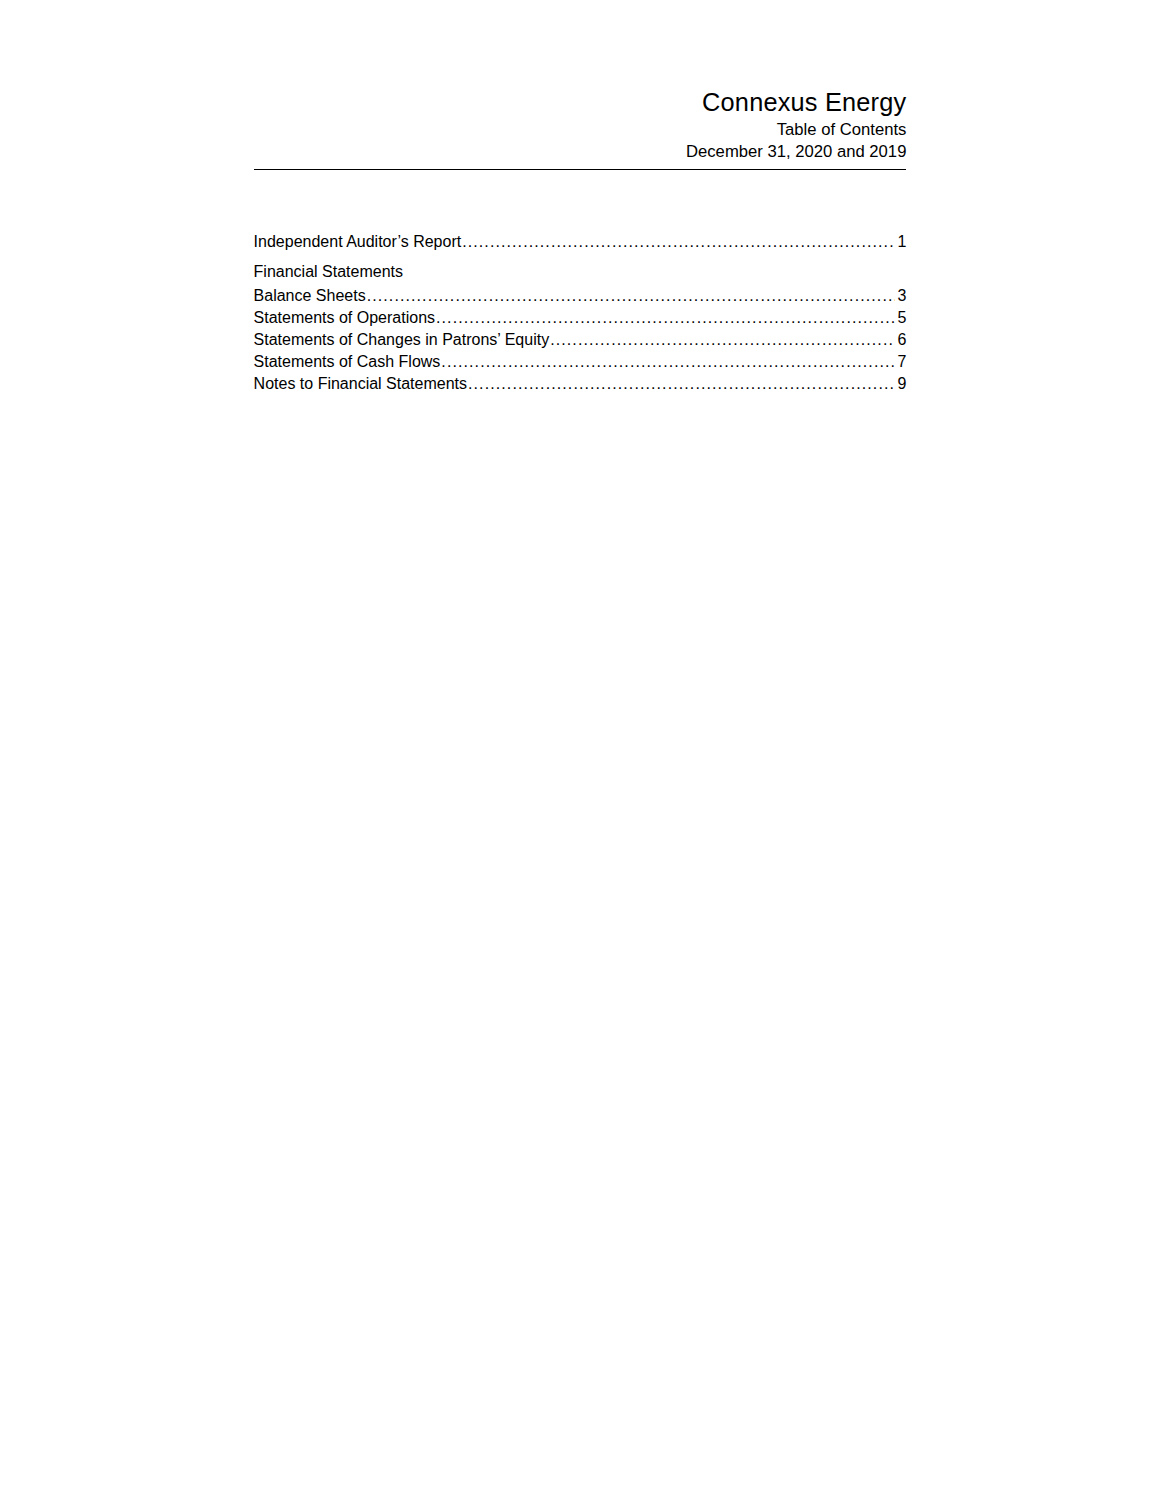Connexus Energy
Table of Contents
December 31, 2020 and 2019
Independent Auditor’s Report .................................................................................................................................. 1
Financial Statements
Balance Sheets ................................................................................................................................................. 3
Statements of Operations ................................................................................................................................. 5
Statements of Changes in Patrons’ Equity ......................................................................................... 6
Statements of Cash Flows ................................................................................................................. 7
Notes to Financial Statements ......................................................................................................... 9